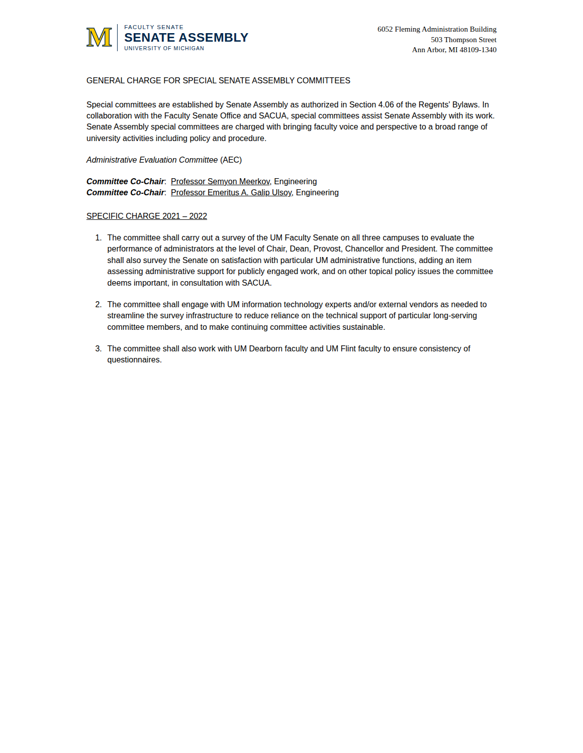M
FACULTY SENATE
SENATE ASSEMBLY
UNIVERSITY OF MICHIGAN
6052 Fleming Administration Building
503 Thompson Street
Ann Arbor, MI 48109-1340
GENERAL CHARGE FOR SPECIAL SENATE ASSEMBLY COMMITTEES
Special committees are established by Senate Assembly as authorized in Section 4.06 of the Regents' Bylaws. In collaboration with the Faculty Senate Office and SACUA, special committees assist Senate Assembly with its work. Senate Assembly special committees are charged with bringing faculty voice and perspective to a broad range of university activities including policy and procedure.
Administrative Evaluation Committee (AEC)
Committee Co-Chair: Professor Semyon Meerkov, Engineering
Committee Co-Chair: Professor Emeritus A. Galip Ulsoy, Engineering
SPECIFIC CHARGE 2021 – 2022
The committee shall carry out a survey of the UM Faculty Senate on all three campuses to evaluate the performance of administrators at the level of Chair, Dean, Provost, Chancellor and President. The committee shall also survey the Senate on satisfaction with particular UM administrative functions, adding an item assessing administrative support for publicly engaged work, and on other topical policy issues the committee deems important, in consultation with SACUA.
The committee shall engage with UM information technology experts and/or external vendors as needed to streamline the survey infrastructure to reduce reliance on the technical support of particular long-serving committee members, and to make continuing committee activities sustainable.
The committee shall also work with UM Dearborn faculty and UM Flint faculty to ensure consistency of questionnaires.